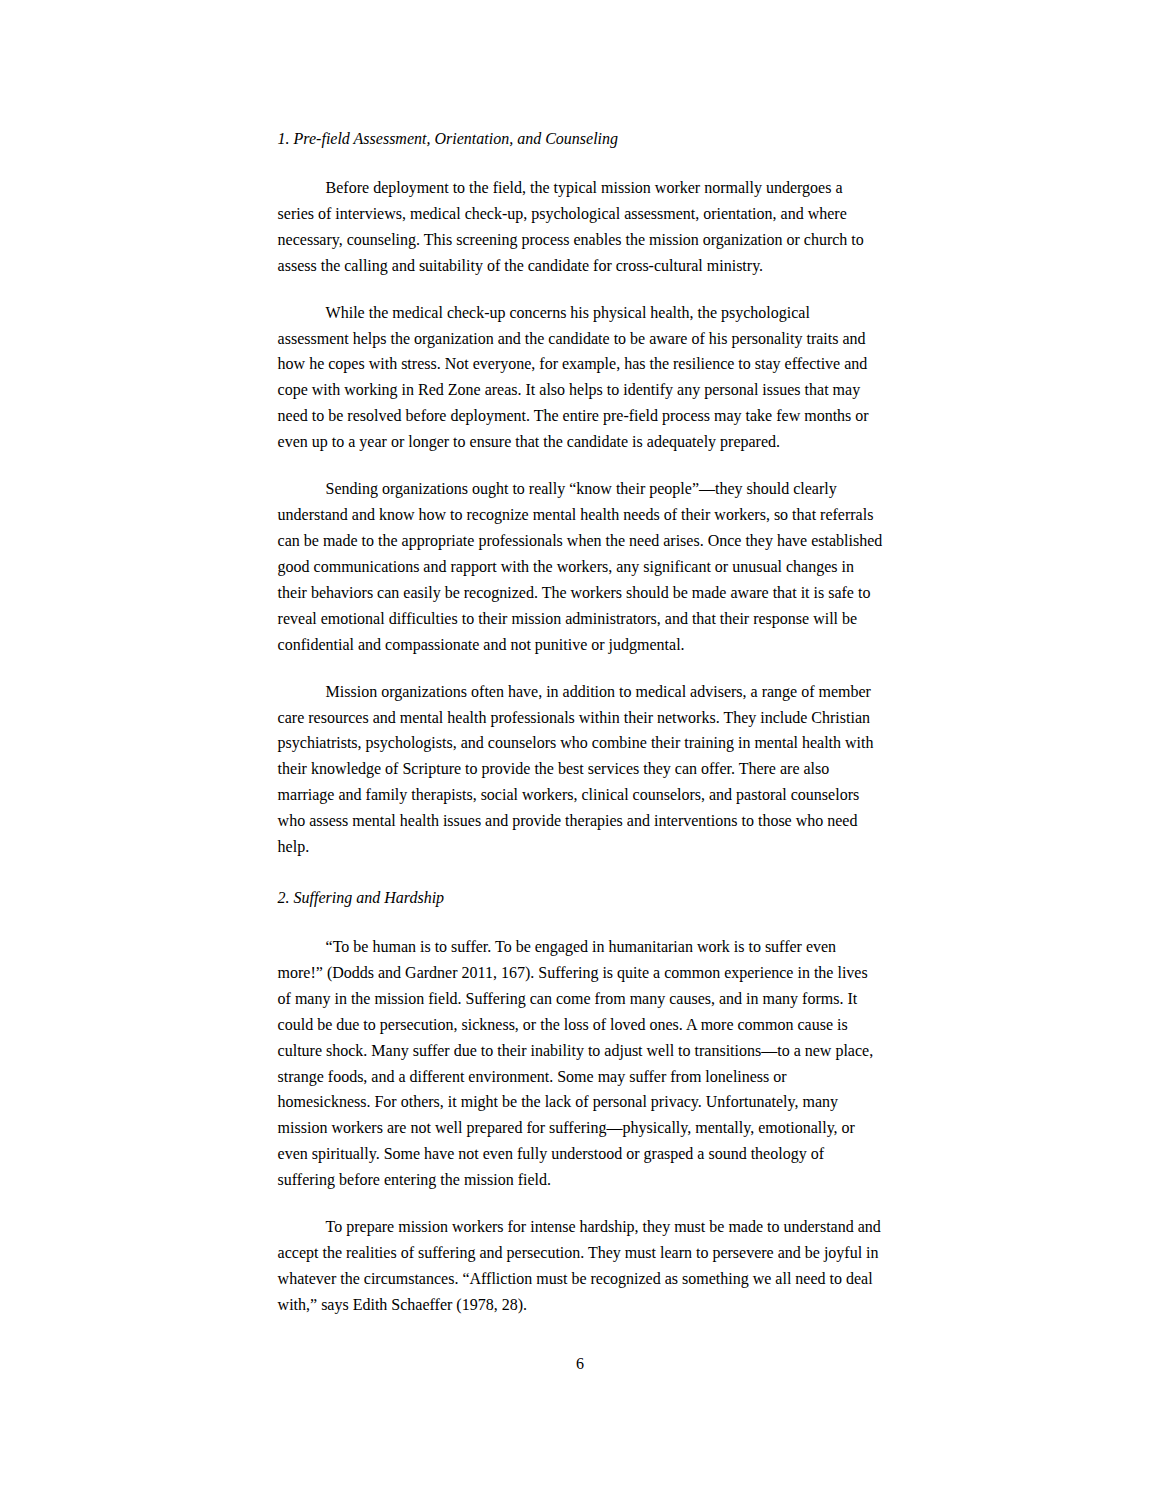1. Pre-field Assessment, Orientation, and Counseling
Before deployment to the field, the typical mission worker normally undergoes a series of interviews, medical check-up, psychological assessment, orientation, and where necessary, counseling. This screening process enables the mission organization or church to assess the calling and suitability of the candidate for cross-cultural ministry.
While the medical check-up concerns his physical health, the psychological assessment helps the organization and the candidate to be aware of his personality traits and how he copes with stress. Not everyone, for example, has the resilience to stay effective and cope with working in Red Zone areas. It also helps to identify any personal issues that may need to be resolved before deployment. The entire pre-field process may take few months or even up to a year or longer to ensure that the candidate is adequately prepared.
Sending organizations ought to really “know their people”—they should clearly understand and know how to recognize mental health needs of their workers, so that referrals can be made to the appropriate professionals when the need arises. Once they have established good communications and rapport with the workers, any significant or unusual changes in their behaviors can easily be recognized. The workers should be made aware that it is safe to reveal emotional difficulties to their mission administrators, and that their response will be confidential and compassionate and not punitive or judgmental.
Mission organizations often have, in addition to medical advisers, a range of member care resources and mental health professionals within their networks. They include Christian psychiatrists, psychologists, and counselors who combine their training in mental health with their knowledge of Scripture to provide the best services they can offer. There are also marriage and family therapists, social workers, clinical counselors, and pastoral counselors who assess mental health issues and provide therapies and interventions to those who need help.
2. Suffering and Hardship
“To be human is to suffer. To be engaged in humanitarian work is to suffer even more!” (Dodds and Gardner 2011, 167). Suffering is quite a common experience in the lives of many in the mission field. Suffering can come from many causes, and in many forms. It could be due to persecution, sickness, or the loss of loved ones. A more common cause is culture shock. Many suffer due to their inability to adjust well to transitions—to a new place, strange foods, and a different environment. Some may suffer from loneliness or homesickness. For others, it might be the lack of personal privacy. Unfortunately, many mission workers are not well prepared for suffering—physically, mentally, emotionally, or even spiritually. Some have not even fully understood or grasped a sound theology of suffering before entering the mission field.
To prepare mission workers for intense hardship, they must be made to understand and accept the realities of suffering and persecution. They must learn to persevere and be joyful in whatever the circumstances. “Affliction must be recognized as something we all need to deal with,” says Edith Schaeffer (1978, 28).
6